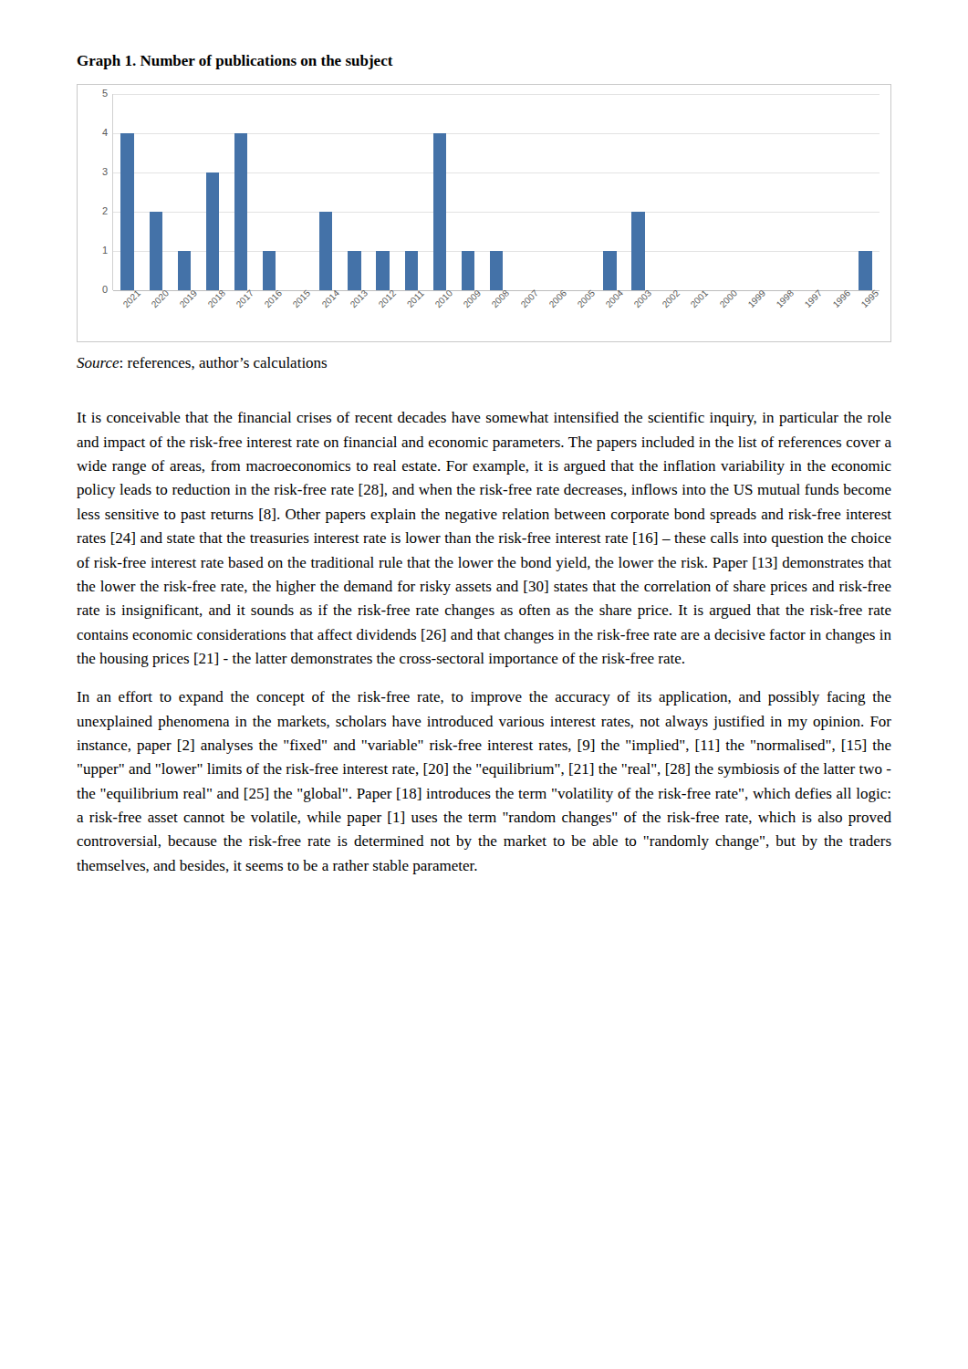Graph 1. Number of publications on the subject
5
4
3
2
1
0
2021
2020
2019
2018
2017
2016
2015
2014
2013
2012
2011
2010
2009
2008
2007
2006
2005
2004
2003
2002
2001
2000
1999
1998
1997
1996
1995
Source: references, author’s calculations
It is conceivable that the financial crises of recent decades have somewhat intensified the scientific inquiry, in particular the role and impact of the risk-free interest rate on financial and economic parameters. The papers included in the list of references cover a wide range of areas, from macroeconomics to real estate. For example, it is argued that the inflation variability in the economic policy leads to reduction in the risk-free rate [28], and when the risk-free rate decreases, inflows into the US mutual funds become less sensitive to past returns [8]. Other papers explain the negative relation between corporate bond spreads and risk-free interest rates [24] and state that the treasuries interest rate is lower than the risk-free interest rate [16] – these calls into question the choice of risk-free interest rate based on the traditional rule that the lower the bond yield, the lower the risk. Paper [13] demonstrates that the lower the risk-free rate, the higher the demand for risky assets and [30] states that the correlation of share prices and risk-free rate is insignificant, and it sounds as if the risk-free rate changes as often as the share price. It is argued that the risk-free rate contains economic considerations that affect dividends [26] and that changes in the risk-free rate are a decisive factor in changes in the housing prices [21] - the latter demonstrates the cross-sectoral importance of the risk-free rate.
In an effort to expand the concept of the risk-free rate, to improve the accuracy of its application, and possibly facing the unexplained phenomena in the markets, scholars have introduced various interest rates, not always justified in my opinion. For instance, paper [2] analyses the "fixed" and "variable" risk-free interest rates, [9] the "implied", [11] the "normalised", [15] the "upper" and "lower" limits of the risk-free interest rate, [20] the "equilibrium", [21] the "real", [28] the symbiosis of the latter two - the "equilibrium real" and [25] the "global". Paper [18] introduces the term "volatility of the risk-free rate", which defies all logic: a risk-free asset cannot be volatile, while paper [1] uses the term "random changes" of the risk-free rate, which is also proved controversial, because the risk-free rate is determined not by the market to be able to "randomly change", but by the traders themselves, and besides, it seems to be a rather stable parameter.